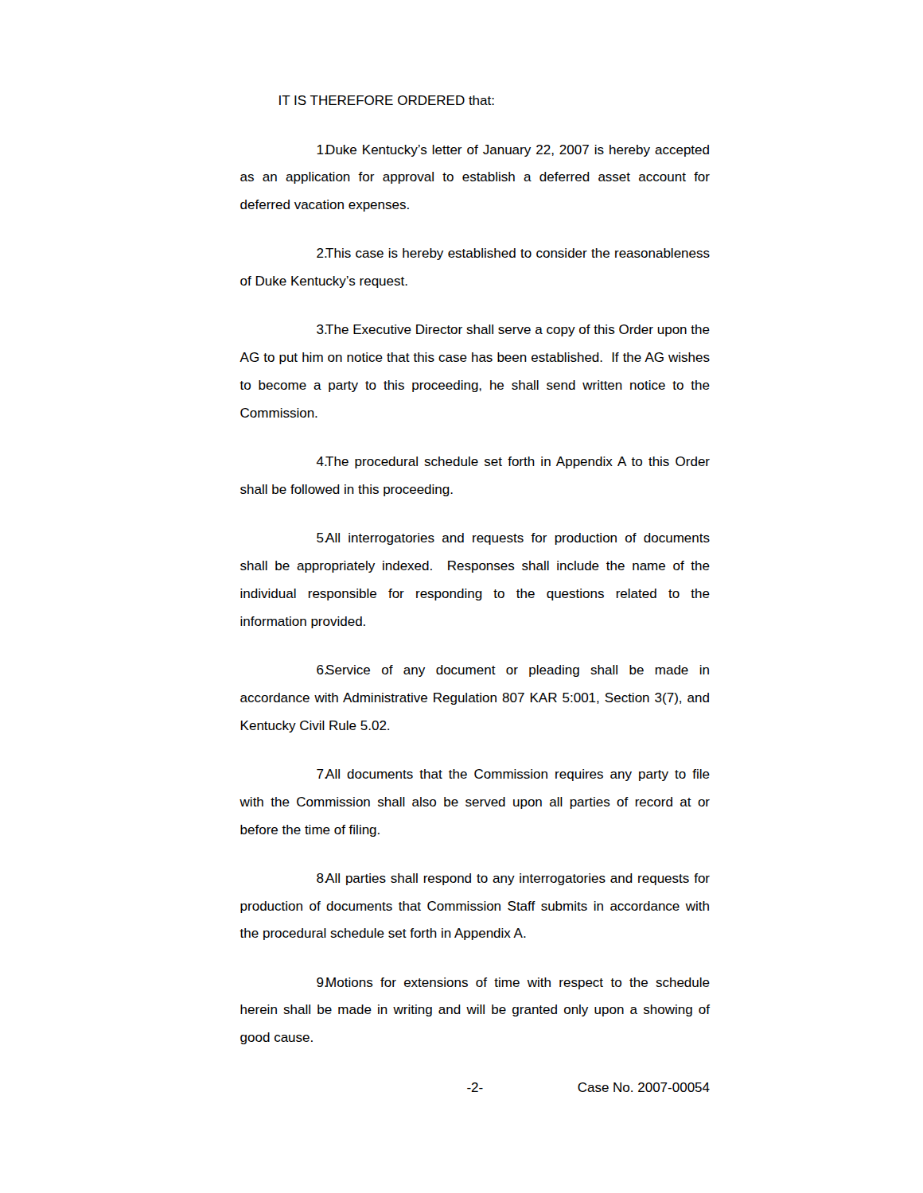IT IS THEREFORE ORDERED that:
1. Duke Kentucky’s letter of January 22, 2007 is hereby accepted as an application for approval to establish a deferred asset account for deferred vacation expenses.
2. This case is hereby established to consider the reasonableness of Duke Kentucky’s request.
3. The Executive Director shall serve a copy of this Order upon the AG to put him on notice that this case has been established. If the AG wishes to become a party to this proceeding, he shall send written notice to the Commission.
4. The procedural schedule set forth in Appendix A to this Order shall be followed in this proceeding.
5. All interrogatories and requests for production of documents shall be appropriately indexed. Responses shall include the name of the individual responsible for responding to the questions related to the information provided.
6. Service of any document or pleading shall be made in accordance with Administrative Regulation 807 KAR 5:001, Section 3(7), and Kentucky Civil Rule 5.02.
7. All documents that the Commission requires any party to file with the Commission shall also be served upon all parties of record at or before the time of filing.
8. All parties shall respond to any interrogatories and requests for production of documents that Commission Staff submits in accordance with the procedural schedule set forth in Appendix A.
9. Motions for extensions of time with respect to the schedule herein shall be made in writing and will be granted only upon a showing of good cause.
-2-
Case No. 2007-00054